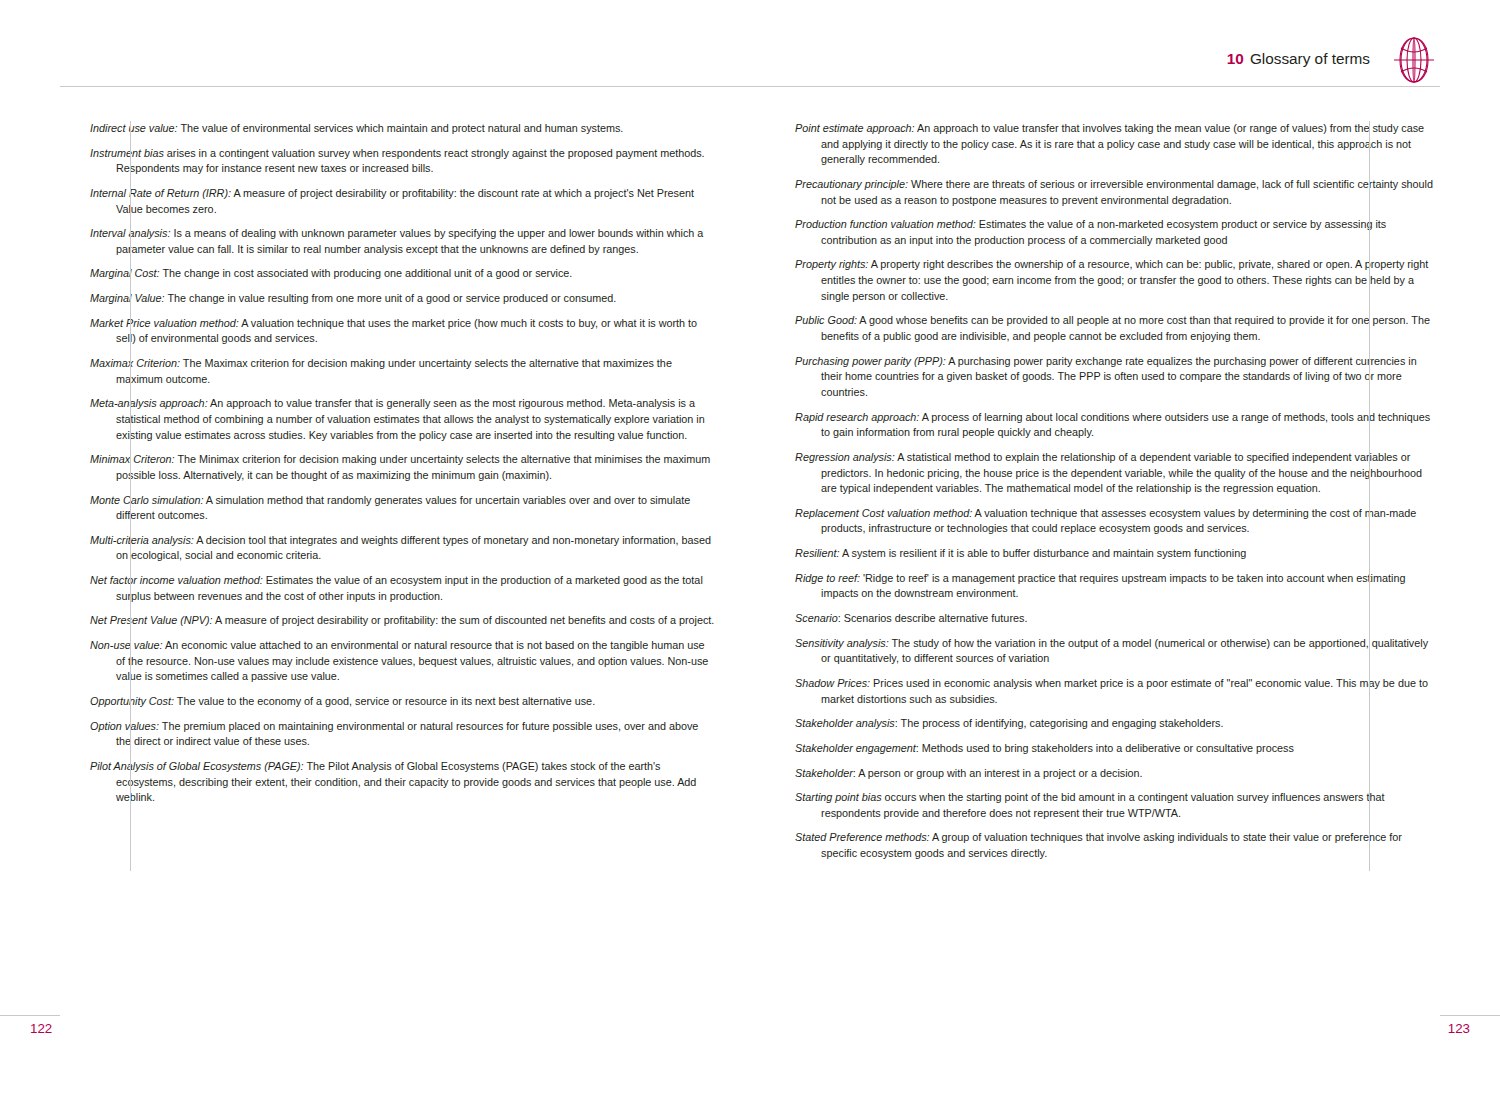10 Glossary of terms
Indirect use value: The value of environmental services which maintain and protect natural and human systems.
Instrument bias arises in a contingent valuation survey when respondents react strongly against the proposed payment methods. Respondents may for instance resent new taxes or increased bills.
Internal Rate of Return (IRR): A measure of project desirability or profitability: the discount rate at which a project's Net Present Value becomes zero.
Interval analysis: Is a means of dealing with unknown parameter values by specifying the upper and lower bounds within which a parameter value can fall. It is similar to real number analysis except that the unknowns are defined by ranges.
Marginal Cost: The change in cost associated with producing one additional unit of a good or service.
Marginal Value: The change in value resulting from one more unit of a good or service produced or consumed.
Market Price valuation method: A valuation technique that uses the market price (how much it costs to buy, or what it is worth to sell) of environmental goods and services.
Maximax Criterion: The Maximax criterion for decision making under uncertainty selects the alternative that maximizes the maximum outcome.
Meta-analysis approach: An approach to value transfer that is generally seen as the most rigourous method. Meta-analysis is a statistical method of combining a number of valuation estimates that allows the analyst to systematically explore variation in existing value estimates across studies. Key variables from the policy case are inserted into the resulting value function.
Minimax Criteron: The Minimax criterion for decision making under uncertainty selects the alternative that minimises the maximum possible loss. Alternatively, it can be thought of as maximizing the minimum gain (maximin).
Monte Carlo simulation: A simulation method that randomly generates values for uncertain variables over and over to simulate different outcomes.
Multi-criteria analysis: A decision tool that integrates and weights different types of monetary and non-monetary information, based on ecological, social and economic criteria.
Net factor income valuation method: Estimates the value of an ecosystem input in the production of a marketed good as the total surplus between revenues and the cost of other inputs in production.
Net Present Value (NPV): A measure of project desirability or profitability: the sum of discounted net benefits and costs of a project.
Non-use value: An economic value attached to an environmental or natural resource that is not based on the tangible human use of the resource. Non-use values may include existence values, bequest values, altruistic values, and option values. Non-use value is sometimes called a passive use value.
Opportunity Cost: The value to the economy of a good, service or resource in its next best alternative use.
Option values: The premium placed on maintaining environmental or natural resources for future possible uses, over and above the direct or indirect value of these uses.
Pilot Analysis of Global Ecosystems (PAGE): The Pilot Analysis of Global Ecosystems (PAGE) takes stock of the earth's ecosystems, describing their extent, their condition, and their capacity to provide goods and services that people use. Add weblink.
Point estimate approach: An approach to value transfer that involves taking the mean value (or range of values) from the study case and applying it directly to the policy case. As it is rare that a policy case and study case will be identical, this approach is not generally recommended.
Precautionary principle: Where there are threats of serious or irreversible environmental damage, lack of full scientific certainty should not be used as a reason to postpone measures to prevent environmental degradation.
Production function valuation method: Estimates the value of a non-marketed ecosystem product or service by assessing its contribution as an input into the production process of a commercially marketed good
Property rights: A property right describes the ownership of a resource, which can be: public, private, shared or open. A property right entitles the owner to: use the good; earn income from the good; or transfer the good to others. These rights can be held by a single person or collective.
Public Good: A good whose benefits can be provided to all people at no more cost than that required to provide it for one person. The benefits of a public good are indivisible, and people cannot be excluded from enjoying them.
Purchasing power parity (PPP): A purchasing power parity exchange rate equalizes the purchasing power of different currencies in their home countries for a given basket of goods. The PPP is often used to compare the standards of living of two or more countries.
Rapid research approach: A process of learning about local conditions where outsiders use a range of methods, tools and techniques to gain information from rural people quickly and cheaply.
Regression analysis: A statistical method to explain the relationship of a dependent variable to specified independent variables or predictors. In hedonic pricing, the house price is the dependent variable, while the quality of the house and the neighbourhood are typical independent variables. The mathematical model of the relationship is the regression equation.
Replacement Cost valuation method: A valuation technique that assesses ecosystem values by determining the cost of man-made products, infrastructure or technologies that could replace ecosystem goods and services.
Resilient: A system is resilient if it is able to buffer disturbance and maintain system functioning
Ridge to reef: 'Ridge to reef' is a management practice that requires upstream impacts to be taken into account when estimating impacts on the downstream environment.
Scenario: Scenarios describe alternative futures.
Sensitivity analysis: The study of how the variation in the output of a model (numerical or otherwise) can be apportioned, qualitatively or quantitatively, to different sources of variation
Shadow Prices: Prices used in economic analysis when market price is a poor estimate of "real" economic value. This may be due to market distortions such as subsidies.
Stakeholder analysis: The process of identifying, categorising and engaging stakeholders.
Stakeholder engagement: Methods used to bring stakeholders into a deliberative or consultative process
Stakeholder: A person or group with an interest in a project or a decision.
Starting point bias occurs when the starting point of the bid amount in a contingent valuation survey influences answers that respondents provide and therefore does not represent their true WTP/WTA.
Stated Preference methods: A group of valuation techniques that involve asking individuals to state their value or preference for specific ecosystem goods and services directly.
122
123